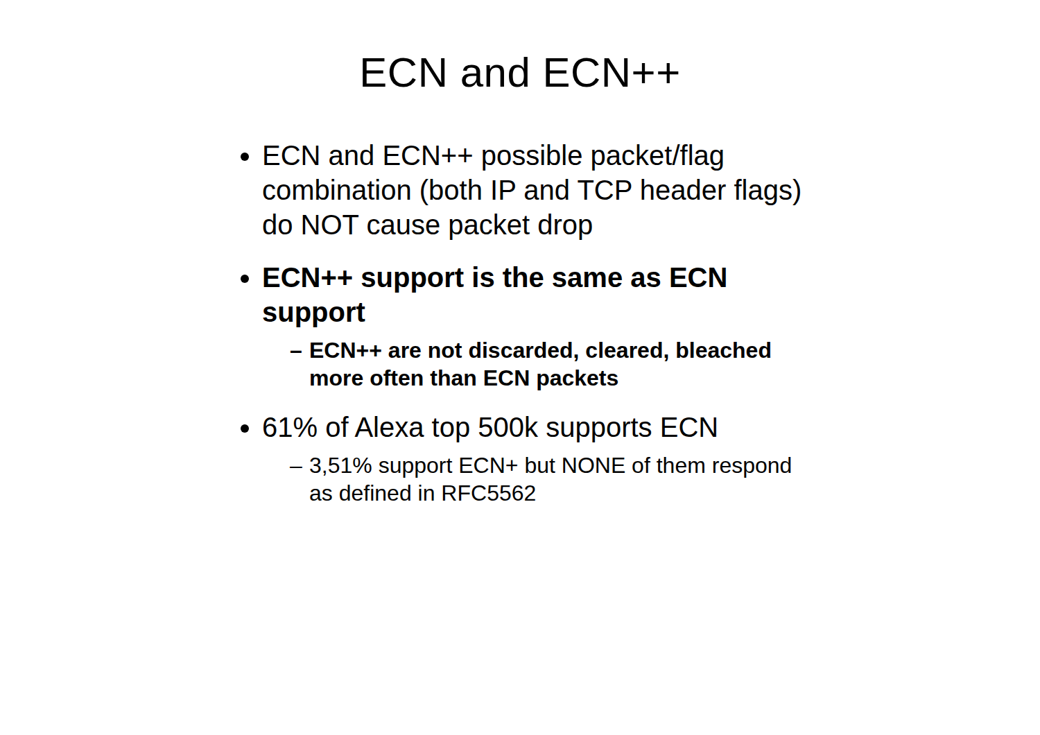ECN and ECN++
ECN and ECN++ possible packet/flag combination (both IP and TCP header flags) do NOT cause packet drop
ECN++ support is the same as ECN support
ECN++ are not discarded, cleared, bleached more often than ECN packets
61% of Alexa top 500k supports ECN
3,51% support ECN+ but NONE of them respond as defined in RFC5562